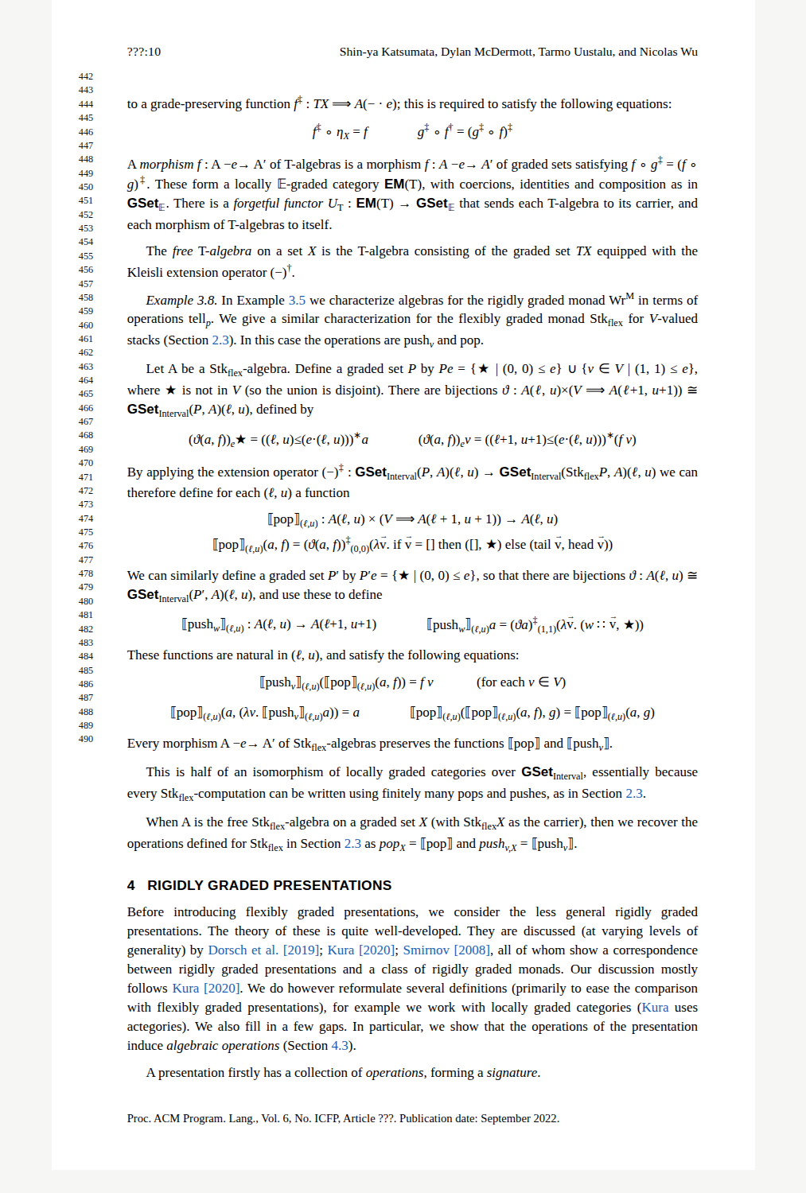442443444445446447448449450451452453454455456457458459460461462463464465466467468469470471472473474475476477478479480481482483484485486487488489490
???:10 Shin-ya Katsumata, Dylan McDermott, Tarmo Uustalu, and Nicolas Wu
to a grade-preserving function f‡ : TX ⟹ A(− · e); this is required to satisfy the following equations:
f‡ ∘ ηX = f g‡ ∘ f† = (g‡ ∘ f)‡
A morphism f : A −e→ A′ of T-algebras is a morphism f : A −e→ A′ of graded sets satisfying f ∘ g‡ = (f ∘ g)‡. These form a locally 𝔼-graded category EM(T), with coercions, identities and composition as in GSet𝔼. There is a forgetful functor UT : EM(T) → GSet𝔼 that sends each T-algebra to its carrier, and each morphism of T-algebras to itself.
The free T-algebra on a set X is the T-algebra consisting of the graded set TX equipped with the Kleisli extension operator (−)†.
Example 3.8. In Example 3.5 we characterize algebras for the rigidly graded monad WrM in terms of operations tellp. We give a similar characterization for the flexibly graded monad Stkflex for V-valued stacks (Section 2.3). In this case the operations are pushv and pop.
Let A be a Stkflex-algebra. Define a graded set P by Pe = {★ | (0, 0) ≤ e} ∪ {v ∈ V | (1, 1) ≤ e}, where ★ is not in V (so the union is disjoint). There are bijections ϑ : A(ℓ, u)×(V ⟹ A(ℓ+1, u+1)) ≅ GSetInterval(P, A)(ℓ, u), defined by
(ϑ(a, f))e★ = ((ℓ, u)≤(e·(ℓ, u)))∗a (ϑ(a, f))ev = ((ℓ+1, u+1)≤(e·(ℓ, u)))∗(f v)
By applying the extension operator (−)‡ : GSetInterval(P, A)(ℓ, u) → GSetInterval(StkflexP, A)(ℓ, u) we can therefore define for each (ℓ, u) a function
pop(ℓ,u) : A(ℓ, u) × (V ⟹ A(ℓ + 1, u + 1)) → A(ℓ, u) pop(ℓ,u)(a, f) = (ϑ(a, f))‡(0,0)(λv. if v = [] then ([], ★) else (tail v, head v))
We can similarly define a graded set P′ by P′e = {★ | (0, 0) ≤ e}, so that there are bijections ϑ : A(ℓ, u) ≅ GSetInterval(P′, A)(ℓ, u), and use these to define
pushw(ℓ,u) : A(ℓ, u) → A(ℓ+1, u+1) pushw(ℓ,u)a = (ϑa)‡(1,1)(λv. (w ∷ v, ★))
These functions are natural in (ℓ, u), and satisfy the following equations:
pushv(ℓ,u)( pop(ℓ,u)(a, f)) = f v (for each v ∈ V)
pop(ℓ,u)(a, (λv. pushv(ℓ,u)a)) = a pop(ℓ,u)( pop(ℓ,u)(a, f), g) = pop(ℓ,u)(a, g)
Every morphism A −e→ A′ of Stkflex-algebras preserves the functions pop and pushv .
This is half of an isomorphism of locally graded categories over GSetInterval, essentially because every Stkflex-computation can be written using finitely many pops and pushes, as in Section 2.3.
When A is the free Stkflex-algebra on a graded set X (with StkflexX as the carrier), then we recover the operations defined for Stkflex in Section 2.3 as popX = pop and pushv,X = pushv .
4 RIGIDLY GRADED PRESENTATIONS
Before introducing flexibly graded presentations, we consider the less general rigidly graded presentations. The theory of these is quite well-developed. They are discussed (at varying levels of generality) by Dorsch et al. [2019]; Kura [2020]; Smirnov [2008], all of whom show a correspondence between rigidly graded presentations and a class of rigidly graded monads. Our discussion mostly follows Kura [2020]. We do however reformulate several definitions (primarily to ease the comparison with flexibly graded presentations), for example we work with locally graded categories (Kura uses actegories). We also fill in a few gaps. In particular, we show that the operations of the presentation induce algebraic operations (Section 4.3).
A presentation firstly has a collection of operations, forming a signature.
Proc. ACM Program. Lang., Vol. 6, No. ICFP, Article ???. Publication date: September 2022.